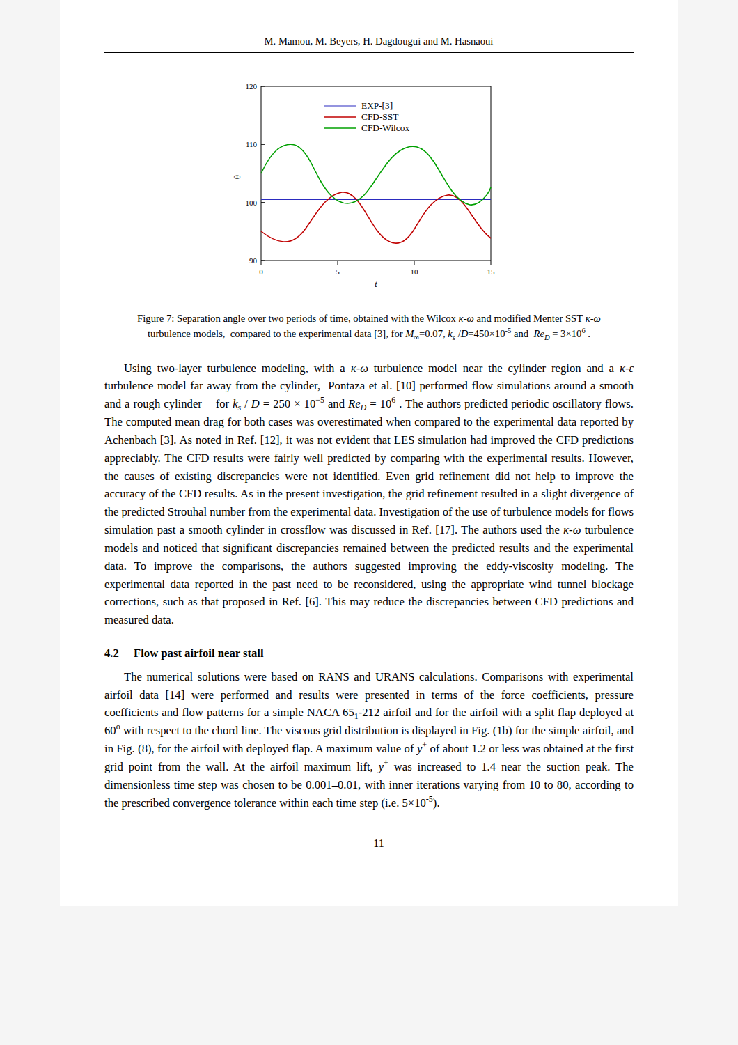M. Mamou, M. Beyers, H. Dagdougui and M. Hasnaoui
90 100 110 120 0 5 10 15 t θ EXP-[3] CFD-SST CFD-Wilcox
Figure 7: Separation angle over two periods of time, obtained with the Wilcox κ-ω and modified Menter SST κ-ω turbulence models, compared to the experimental data [3], for M∞=0.07, ks /D=450×10-5 and ReD = 3×106 .
Using two-layer turbulence modeling, with a κ-ω turbulence model near the cylinder region and a κ-ε turbulence model far away from the cylinder, Pontaza et al. [10] performed flow simulations around a smooth and a rough cylinder for ks / D = 250 × 10−5 and ReD = 106 . The authors predicted periodic oscillatory flows. The computed mean drag for both cases was overestimated when compared to the experimental data reported by Achenbach [3]. As noted in Ref. [12], it was not evident that LES simulation had improved the CFD predictions appreciably. The CFD results were fairly well predicted by comparing with the experimental results. However, the causes of existing discrepancies were not identified. Even grid refinement did not help to improve the accuracy of the CFD results. As in the present investigation, the grid refinement resulted in a slight divergence of the predicted Strouhal number from the experimental data. Investigation of the use of turbulence models for flows simulation past a smooth cylinder in crossflow was discussed in Ref. [17]. The authors used the κ-ω turbulence models and noticed that significant discrepancies remained between the predicted results and the experimental data. To improve the comparisons, the authors suggested improving the eddy-viscosity modeling. The experimental data reported in the past need to be reconsidered, using the appropriate wind tunnel blockage corrections, such as that proposed in Ref. [6]. This may reduce the discrepancies between CFD predictions and measured data.
4.2 Flow past airfoil near stall
The numerical solutions were based on RANS and URANS calculations. Comparisons with experimental airfoil data [14] were performed and results were presented in terms of the force coefficients, pressure coefficients and flow patterns for a simple NACA 651-212 airfoil and for the airfoil with a split flap deployed at 60o with respect to the chord line. The viscous grid distribution is displayed in Fig. (1b) for the simple airfoil, and in Fig. (8), for the airfoil with deployed flap. A maximum value of y+ of about 1.2 or less was obtained at the first grid point from the wall. At the airfoil maximum lift, y+ was increased to 1.4 near the suction peak. The dimensionless time step was chosen to be 0.001–0.01, with inner iterations varying from 10 to 80, according to the prescribed convergence tolerance within each time step (i.e. 5×10-5).
11